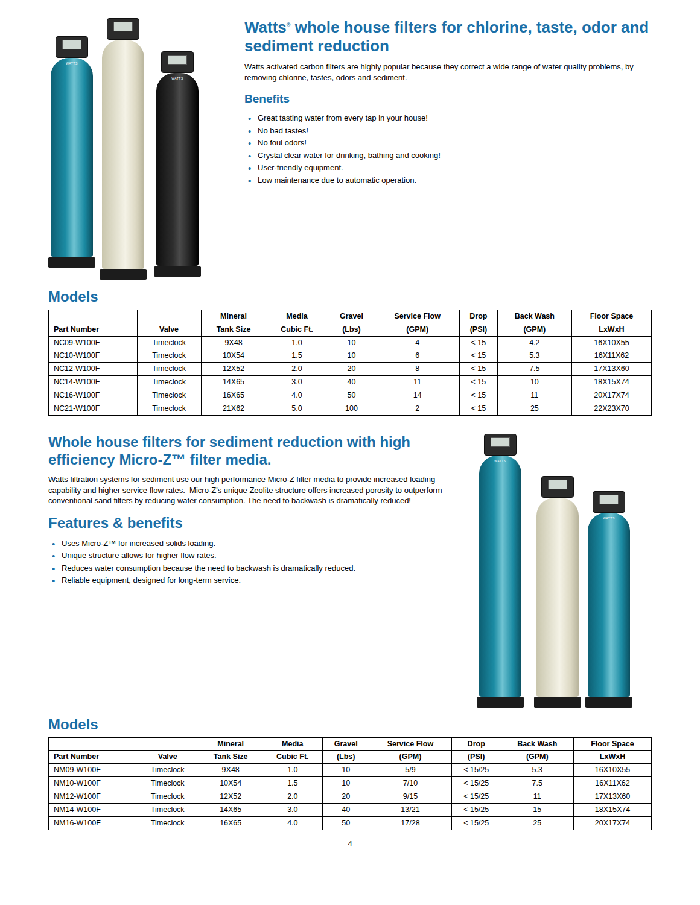WATTS
WATTS
Watts® whole house filters for chlorine, taste, odor and sediment reduction
Watts activated carbon filters are highly popular because they correct a wide range of water quality problems, by removing chlorine, tastes, odors and sediment.
Benefits
Great tasting water from every tap in your house!
No bad tastes!
No foul odors!
Crystal clear water for drinking, bathing and cooking!
User-friendly equipment.
Low maintenance due to automatic operation.
Models
| | | Mineral | Media | Gravel | Service Flow | Drop | Back Wash | Floor Space |
| --- | --- | --- | --- | --- | --- | --- | --- | --- |
| Part Number | Valve | Tank Size | Cubic Ft. | (Lbs) | (GPM) | (PSI) | (GPM) | LxWxH |
| NC09-W100F | Timeclock | 9X48 | 1.0 | 10 | 4 | < 15 | 4.2 | 16X10X55 |
| NC10-W100F | Timeclock | 10X54 | 1.5 | 10 | 6 | < 15 | 5.3 | 16X11X62 |
| NC12-W100F | Timeclock | 12X52 | 2.0 | 20 | 8 | < 15 | 7.5 | 17X13X60 |
| NC14-W100F | Timeclock | 14X65 | 3.0 | 40 | 11 | < 15 | 10 | 18X15X74 |
| NC16-W100F | Timeclock | 16X65 | 4.0 | 50 | 14 | < 15 | 11 | 20X17X74 |
| NC21-W100F | Timeclock | 21X62 | 5.0 | 100 | 2 | < 15 | 25 | 22X23X70 |
Whole house filters for sediment reduction with high efficiency Micro-Z™ filter media.
Watts filtration systems for sediment use our high performance Micro-Z filter media to provide increased loading capability and higher service flow rates. Micro-Z's unique Zeolite structure offers increased porosity to outperform conventional sand filters by reducing water consumption. The need to backwash is dramatically reduced!
Features & benefits
Uses Micro-Z™ for increased solids loading.
Unique structure allows for higher flow rates.
Reduces water consumption because the need to backwash is dramatically reduced.
Reliable equipment, designed for long-term service.
WATTS
WATTS
Models
| | | Mineral | Media | Gravel | Service Flow | Drop | Back Wash | Floor Space |
| --- | --- | --- | --- | --- | --- | --- | --- | --- |
| Part Number | Valve | Tank Size | Cubic Ft. | (Lbs) | (GPM) | (PSI) | (GPM) | LxWxH |
| NM09-W100F | Timeclock | 9X48 | 1.0 | 10 | 5/9 | < 15/25 | 5.3 | 16X10X55 |
| NM10-W100F | Timeclock | 10X54 | 1.5 | 10 | 7/10 | < 15/25 | 7.5 | 16X11X62 |
| NM12-W100F | Timeclock | 12X52 | 2.0 | 20 | 9/15 | < 15/25 | 11 | 17X13X60 |
| NM14-W100F | Timeclock | 14X65 | 3.0 | 40 | 13/21 | < 15/25 | 15 | 18X15X74 |
| NM16-W100F | Timeclock | 16X65 | 4.0 | 50 | 17/28 | < 15/25 | 25 | 20X17X74 |
4